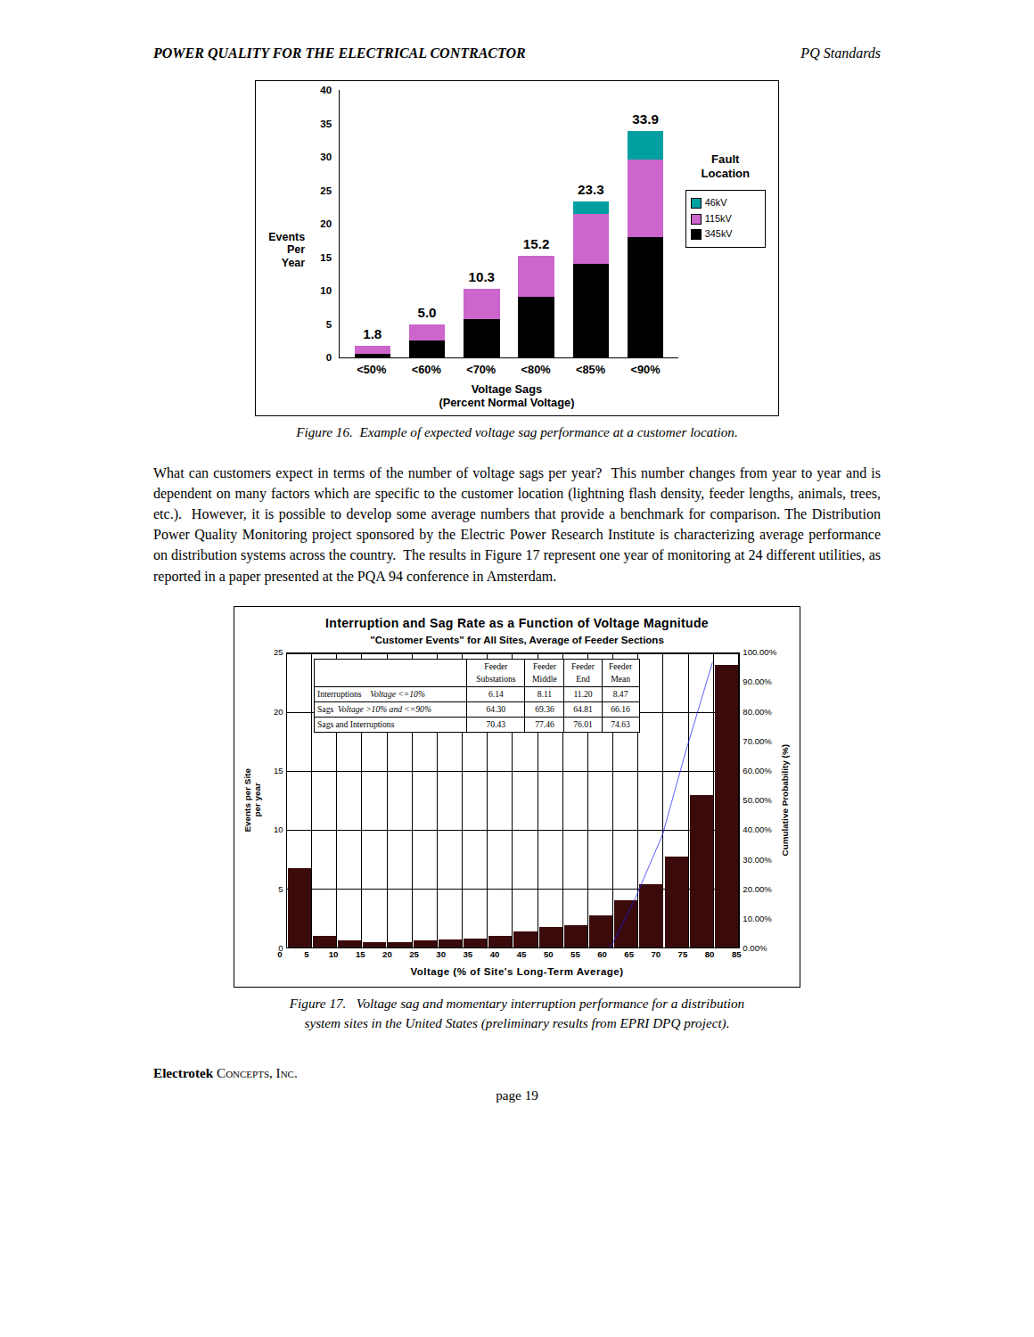Power Quality for the Electrical Contractor PQ Standards
Events
Per
Year
40 35 30 25 20 15 10 5 0
1.8
5.0
10.3
15.2
23.3
33.9
Fault
Location
46kV
115kV
345kV
<50% <60% <70% <80% <85% <90%
Voltage Sags
(Percent Normal Voltage)
Figure 16. Example of expected voltage sag performance at a customer location.
What can customers expect in terms of the number of voltage sags per year? This number changes from year to year and is dependent on many factors which are specific to the customer location (lightning flash density, feeder lengths, animals, trees, etc.). However, it is possible to develop some average numbers that provide a benchmark for comparison. The Distribution Power Quality Monitoring project sponsored by the Electric Power Research Institute is characterizing average performance on distribution systems across the country. The results in Figure 17 represent one year of monitoring at 24 different utilities, as reported in a paper presented at the PQA 94 conference in Amsterdam.
Interruption and Sag Rate as a Function of Voltage Magnitude
"Customer Events" for All Sites, Average of Feeder Sections
Events per Site
per year
25 20 15 10 5 0
| | Feeder Substations | Feeder Middle | Feeder End | Feeder Mean |
| --- | --- | --- | --- | --- |
| Interruptions Voltage <=10% | 6.14 | 8.11 | 11.20 | 8.47 |
| Sags Voltage >10% and <=90% | 64.30 | 69.36 | 64.81 | 66.16 |
| Sags and Interruptions | 70.43 | 77.46 | 76.01 | 74.63 |
100.00% 90.00% 80.00% 70.00% 60.00% 50.00% 40.00% 30.00% 20.00% 10.00% 0.00%
Cumulative Probability (%)
0510152025 303540455055 606570758085
Voltage (% of Site's Long-Term Average)
Figure 17. Voltage sag and momentary interruption performance for a distribution
system sites in the United States (preliminary results from EPRI DPQ project).
Electrotek Concepts, Inc.
page 19